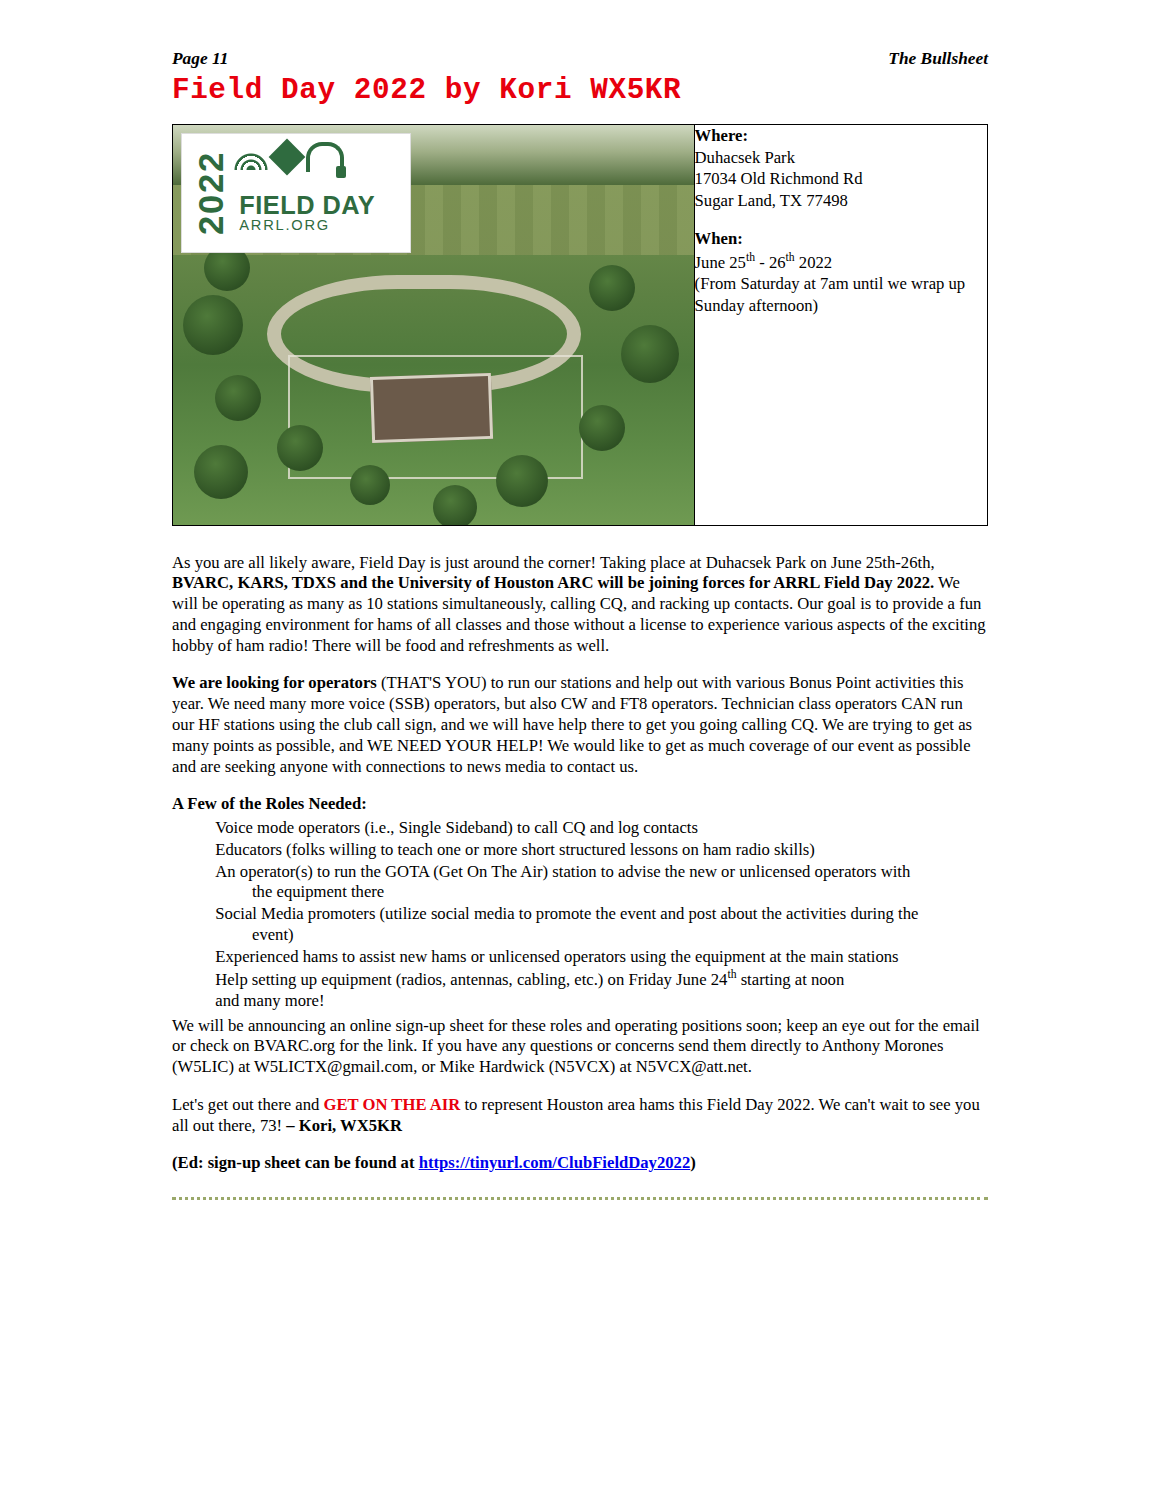Page 11 The Bullsheet
Field Day 2022 by Kori WX5KR
| 2022 FIELD DAY ARRL.ORG | Where: Duhacsek Park 17034 Old Richmond Rd Sugar Land, TX 77498 When: June 25 th - 26 th 2022 (From Saturday at 7am until we wrap up Sunday afternoon) |
As you are all likely aware, Field Day is just around the corner! Taking place at Duhacsek Park on June 25th-26th, BVARC, KARS, TDXS and the University of Houston ARC will be joining forces for ARRL Field Day 2022. We will be operating as many as 10 stations simultaneously, calling CQ, and racking up contacts. Our goal is to provide a fun and engaging environment for hams of all classes and those without a license to experience various aspects of the exciting hobby of ham radio! There will be food and refreshments as well.
We are looking for operators (THAT'S YOU) to run our stations and help out with various Bonus Point activities this year. We need many more voice (SSB) operators, but also CW and FT8 operators. Technician class operators CAN run our HF stations using the club call sign, and we will have help there to get you going calling CQ. We are trying to get as many points as possible, and WE NEED YOUR HELP! We would like to get as much coverage of our event as possible and are seeking anyone with connections to news media to contact us.
A Few of the Roles Needed:
Voice mode operators (i.e., Single Sideband) to call CQ and log contacts
Educators (folks willing to teach one or more short structured lessons on ham radio skills)
An operator(s) to run the GOTA (Get On The Air) station to advise the new or unlicensed operators with the equipment there
Social Media promoters (utilize social media to promote the event and post about the activities during the event)
Experienced hams to assist new hams or unlicensed operators using the equipment at the main stations
Help setting up equipment (radios, antennas, cabling, etc.) on Friday June 24th starting at noon
and many more!
We will be announcing an online sign-up sheet for these roles and operating positions soon; keep an eye out for the email or check on BVARC.org for the link. If you have any questions or concerns send them directly to Anthony Morones (W5LIC) at W5LICTX@gmail.com, or Mike Hardwick (N5VCX) at N5VCX@att.net.
Let's get out there and GET ON THE AIR to represent Houston area hams this Field Day 2022. We can't wait to see you all out there, 73! – Kori, WX5KR
(Ed: sign-up sheet can be found at https://tinyurl.com/ClubFieldDay2022)